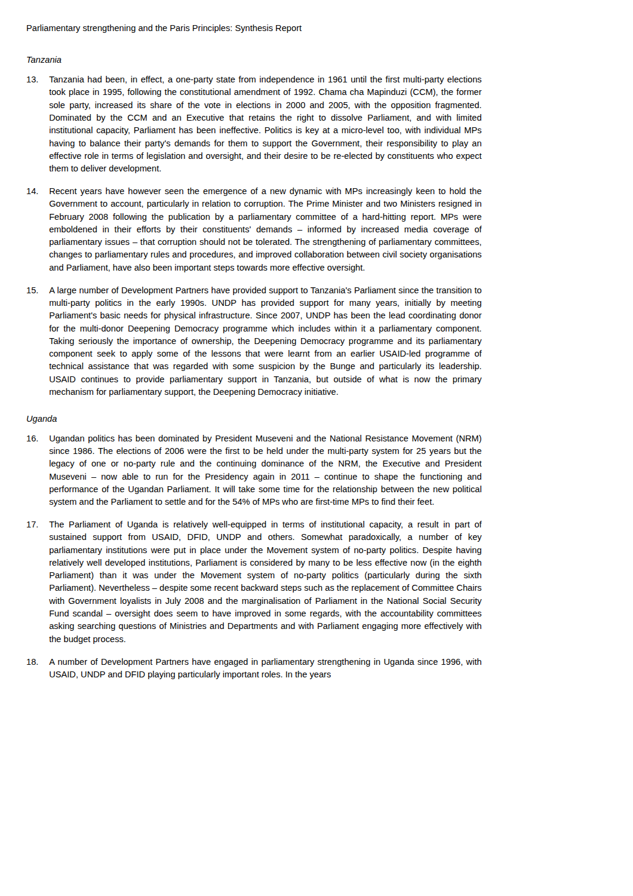Parliamentary strengthening and the Paris Principles: Synthesis Report
Tanzania
13. Tanzania had been, in effect, a one-party state from independence in 1961 until the first multi-party elections took place in 1995, following the constitutional amendment of 1992. Chama cha Mapinduzi (CCM), the former sole party, increased its share of the vote in elections in 2000 and 2005, with the opposition fragmented. Dominated by the CCM and an Executive that retains the right to dissolve Parliament, and with limited institutional capacity, Parliament has been ineffective. Politics is key at a micro-level too, with individual MPs having to balance their party's demands for them to support the Government, their responsibility to play an effective role in terms of legislation and oversight, and their desire to be re-elected by constituents who expect them to deliver development.
14. Recent years have however seen the emergence of a new dynamic with MPs increasingly keen to hold the Government to account, particularly in relation to corruption. The Prime Minister and two Ministers resigned in February 2008 following the publication by a parliamentary committee of a hard-hitting report. MPs were emboldened in their efforts by their constituents' demands – informed by increased media coverage of parliamentary issues – that corruption should not be tolerated. The strengthening of parliamentary committees, changes to parliamentary rules and procedures, and improved collaboration between civil society organisations and Parliament, have also been important steps towards more effective oversight.
15. A large number of Development Partners have provided support to Tanzania's Parliament since the transition to multi-party politics in the early 1990s. UNDP has provided support for many years, initially by meeting Parliament's basic needs for physical infrastructure. Since 2007, UNDP has been the lead coordinating donor for the multi-donor Deepening Democracy programme which includes within it a parliamentary component. Taking seriously the importance of ownership, the Deepening Democracy programme and its parliamentary component seek to apply some of the lessons that were learnt from an earlier USAID-led programme of technical assistance that was regarded with some suspicion by the Bunge and particularly its leadership. USAID continues to provide parliamentary support in Tanzania, but outside of what is now the primary mechanism for parliamentary support, the Deepening Democracy initiative.
Uganda
16. Ugandan politics has been dominated by President Museveni and the National Resistance Movement (NRM) since 1986. The elections of 2006 were the first to be held under the multi-party system for 25 years but the legacy of one or no-party rule and the continuing dominance of the NRM, the Executive and President Museveni – now able to run for the Presidency again in 2011 – continue to shape the functioning and performance of the Ugandan Parliament. It will take some time for the relationship between the new political system and the Parliament to settle and for the 54% of MPs who are first-time MPs to find their feet.
17. The Parliament of Uganda is relatively well-equipped in terms of institutional capacity, a result in part of sustained support from USAID, DFID, UNDP and others. Somewhat paradoxically, a number of key parliamentary institutions were put in place under the Movement system of no-party politics. Despite having relatively well developed institutions, Parliament is considered by many to be less effective now (in the eighth Parliament) than it was under the Movement system of no-party politics (particularly during the sixth Parliament). Nevertheless – despite some recent backward steps such as the replacement of Committee Chairs with Government loyalists in July 2008 and the marginalisation of Parliament in the National Social Security Fund scandal – oversight does seem to have improved in some regards, with the accountability committees asking searching questions of Ministries and Departments and with Parliament engaging more effectively with the budget process.
18. A number of Development Partners have engaged in parliamentary strengthening in Uganda since 1996, with USAID, UNDP and DFID playing particularly important roles. In the years